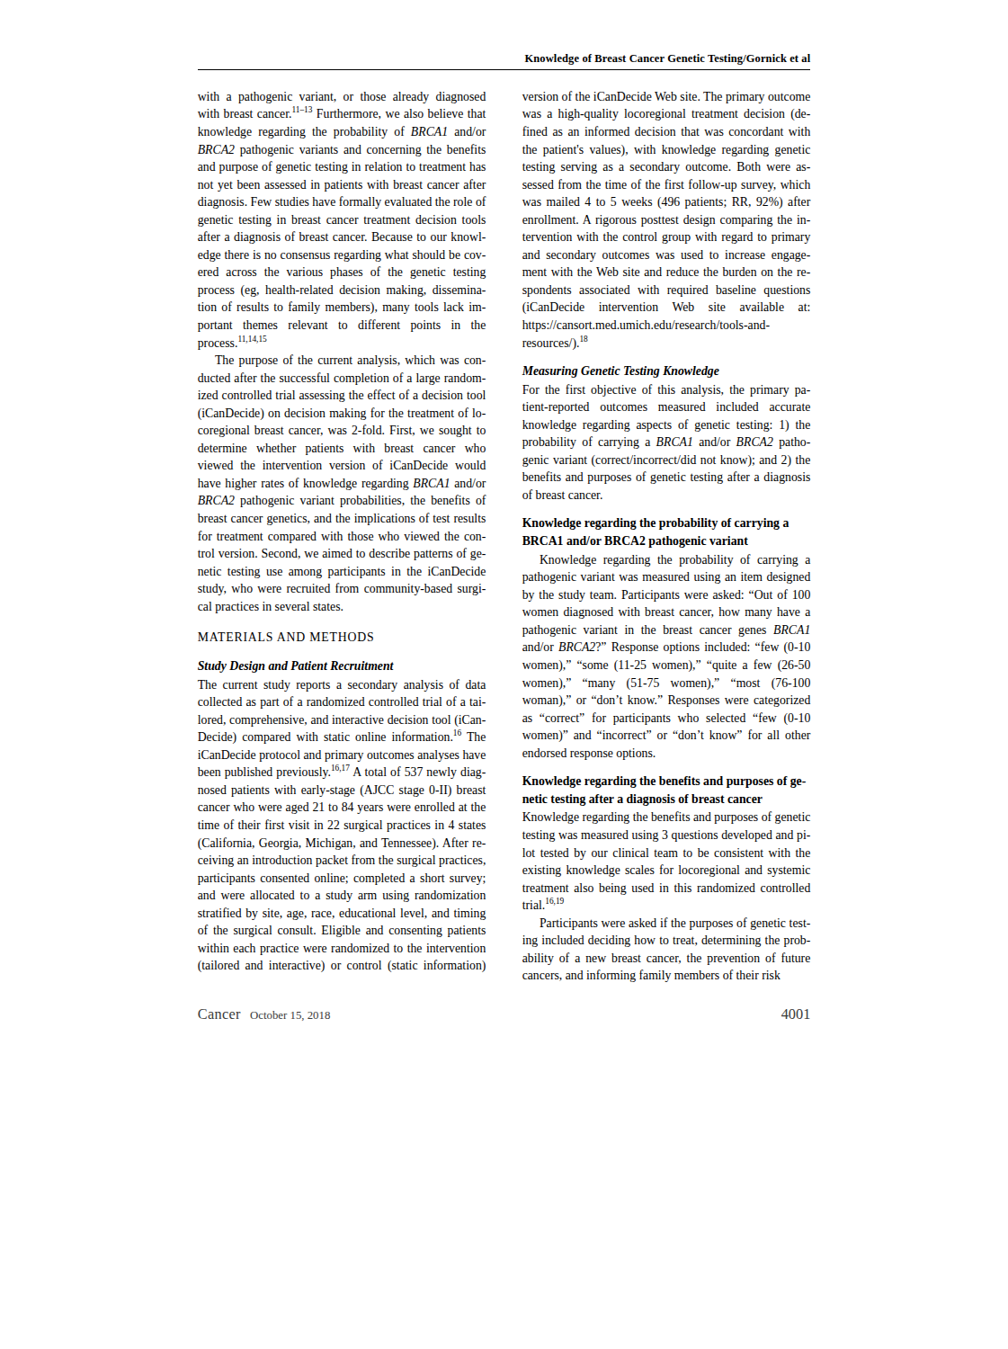Knowledge of Breast Cancer Genetic Testing/Gornick et al
with a pathogenic variant, or those already diagnosed with breast cancer.11–13 Furthermore, we also believe that knowledge regarding the probability of BRCA1 and/or BRCA2 pathogenic variants and concerning the benefits and purpose of genetic testing in relation to treatment has not yet been assessed in patients with breast cancer after diagnosis. Few studies have formally evaluated the role of genetic testing in breast cancer treatment decision tools after a diagnosis of breast cancer. Because to our knowledge there is no consensus regarding what should be covered across the various phases of the genetic testing process (eg, health-related decision making, dissemination of results to family members), many tools lack important themes relevant to different points in the process.11,14,15
The purpose of the current analysis, which was conducted after the successful completion of a large randomized controlled trial assessing the effect of a decision tool (iCanDecide) on decision making for the treatment of locoregional breast cancer, was 2-fold. First, we sought to determine whether patients with breast cancer who viewed the intervention version of iCanDecide would have higher rates of knowledge regarding BRCA1 and/or BRCA2 pathogenic variant probabilities, the benefits of breast cancer genetics, and the implications of test results for treatment compared with those who viewed the control version. Second, we aimed to describe patterns of genetic testing use among participants in the iCanDecide study, who were recruited from community-based surgical practices in several states.
MATERIALS AND METHODS
Study Design and Patient Recruitment
The current study reports a secondary analysis of data collected as part of a randomized controlled trial of a tailored, comprehensive, and interactive decision tool (iCanDecide) compared with static online information.16 The iCanDecide protocol and primary outcomes analyses have been published previously.16,17 A total of 537 newly diagnosed patients with early-stage (AJCC stage 0-II) breast cancer who were aged 21 to 84 years were enrolled at the time of their first visit in 22 surgical practices in 4 states (California, Georgia, Michigan, and Tennessee). After receiving an introduction packet from the surgical practices, participants consented online; completed a short survey; and were allocated to a study arm using randomization stratified by site, age, race, educational level, and timing of the surgical consult. Eligible and consenting patients within each practice were randomized to the intervention (tailored and interactive) or control (static information) version of the iCanDecide Web site. The primary outcome was a high-quality locoregional treatment decision (defined as an informed decision that was concordant with the patient's values), with knowledge regarding genetic testing serving as a secondary outcome. Both were assessed from the time of the first follow-up survey, which was mailed 4 to 5 weeks (496 patients; RR, 92%) after enrollment. A rigorous posttest design comparing the intervention with the control group with regard to primary and secondary outcomes was used to increase engagement with the Web site and reduce the burden on the respondents associated with required baseline questions (iCanDecide intervention Web site available at: https://cansort.med.umich.edu/research/tools-and-resources/).18
Measuring Genetic Testing Knowledge
For the first objective of this analysis, the primary patient-reported outcomes measured included accurate knowledge regarding aspects of genetic testing: 1) the probability of carrying a BRCA1 and/or BRCA2 pathogenic variant (correct/incorrect/did not know); and 2) the benefits and purposes of genetic testing after a diagnosis of breast cancer.
Knowledge regarding the probability of carrying a BRCA1 and/or BRCA2 pathogenic variant
Knowledge regarding the probability of carrying a pathogenic variant was measured using an item designed by the study team. Participants were asked: “Out of 100 women diagnosed with breast cancer, how many have a pathogenic variant in the breast cancer genes BRCA1 and/or BRCA2?” Response options included: “few (0-10 women),” “some (11-25 women),” “quite a few (26-50 women),” “many (51-75 women),” “most (76-100 woman),” or “don’t know.” Responses were categorized as “correct” for participants who selected “few (0-10 women)” and “incorrect” or “don’t know” for all other endorsed response options.
Knowledge regarding the benefits and purposes of genetic testing after a diagnosis of breast cancer
Knowledge regarding the benefits and purposes of genetic testing was measured using 3 questions developed and pilot tested by our clinical team to be consistent with the existing knowledge scales for locoregional and systemic treatment also being used in this randomized controlled trial.16,19
Participants were asked if the purposes of genetic testing included deciding how to treat, determining the probability of a new breast cancer, the prevention of future cancers, and informing family members of their risk
Cancer October 15, 2018
4001